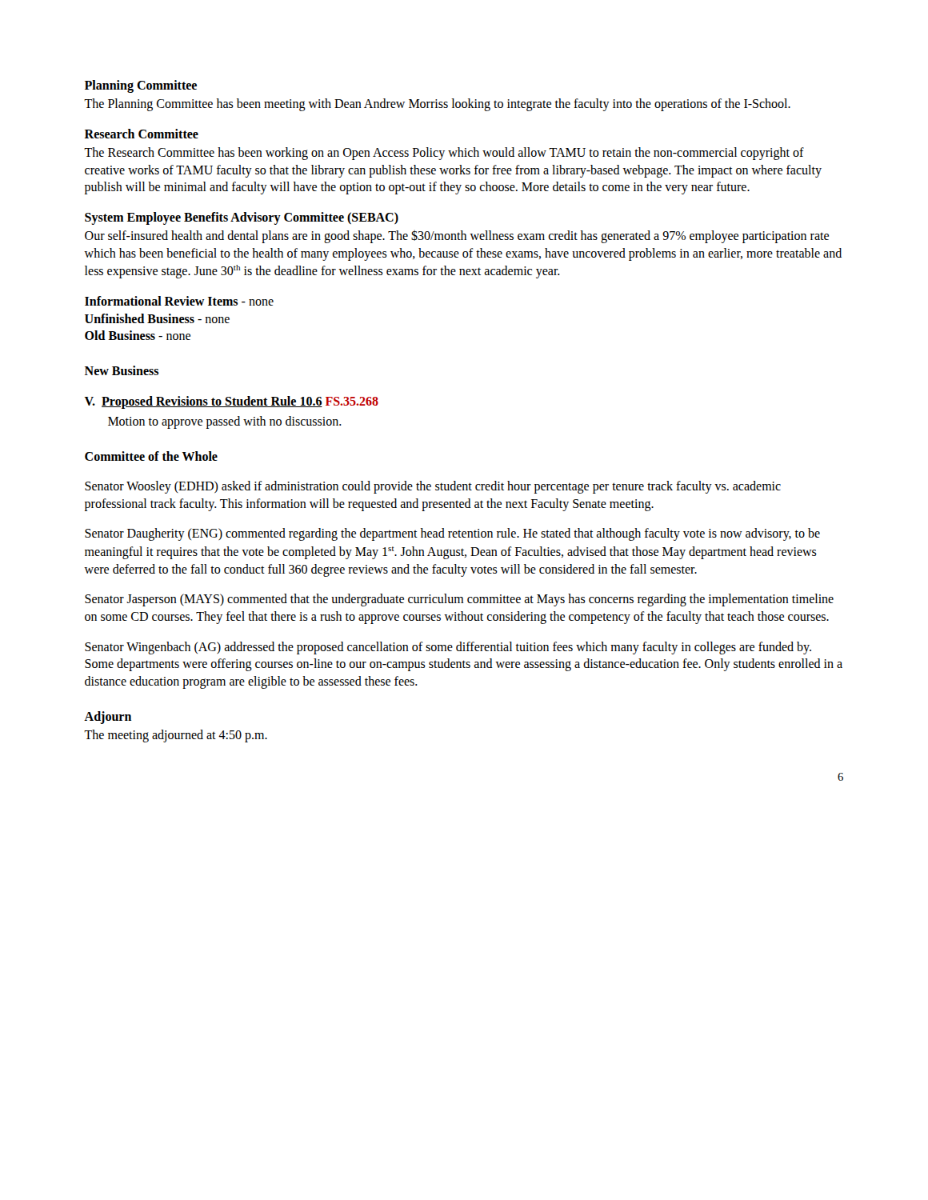Planning Committee
The Planning Committee has been meeting with Dean Andrew Morriss looking to integrate the faculty into the operations of the I-School.
Research Committee
The Research Committee has been working on an Open Access Policy which would allow TAMU to retain the non-commercial copyright of creative works of TAMU faculty so that the library can publish these works for free from a library-based webpage. The impact on where faculty publish will be minimal and faculty will have the option to opt-out if they so choose. More details to come in the very near future.
System Employee Benefits Advisory Committee (SEBAC)
Our self-insured health and dental plans are in good shape. The $30/month wellness exam credit has generated a 97% employee participation rate which has been beneficial to the health of many employees who, because of these exams, have uncovered problems in an earlier, more treatable and less expensive stage. June 30th is the deadline for wellness exams for the next academic year.
Informational Review Items - none
Unfinished Business - none
Old Business - none
New Business
V. Proposed Revisions to Student Rule 10.6 FS.35.268
Motion to approve passed with no discussion.
Committee of the Whole
Senator Woosley (EDHD) asked if administration could provide the student credit hour percentage per tenure track faculty vs. academic professional track faculty. This information will be requested and presented at the next Faculty Senate meeting.
Senator Daugherity (ENG) commented regarding the department head retention rule. He stated that although faculty vote is now advisory, to be meaningful it requires that the vote be completed by May 1st. John August, Dean of Faculties, advised that those May department head reviews were deferred to the fall to conduct full 360 degree reviews and the faculty votes will be considered in the fall semester.
Senator Jasperson (MAYS) commented that the undergraduate curriculum committee at Mays has concerns regarding the implementation timeline on some CD courses. They feel that there is a rush to approve courses without considering the competency of the faculty that teach those courses.
Senator Wingenbach (AG) addressed the proposed cancellation of some differential tuition fees which many faculty in colleges are funded by. Some departments were offering courses on-line to our on-campus students and were assessing a distance-education fee. Only students enrolled in a distance education program are eligible to be assessed these fees.
Adjourn
The meeting adjourned at 4:50 p.m.
6